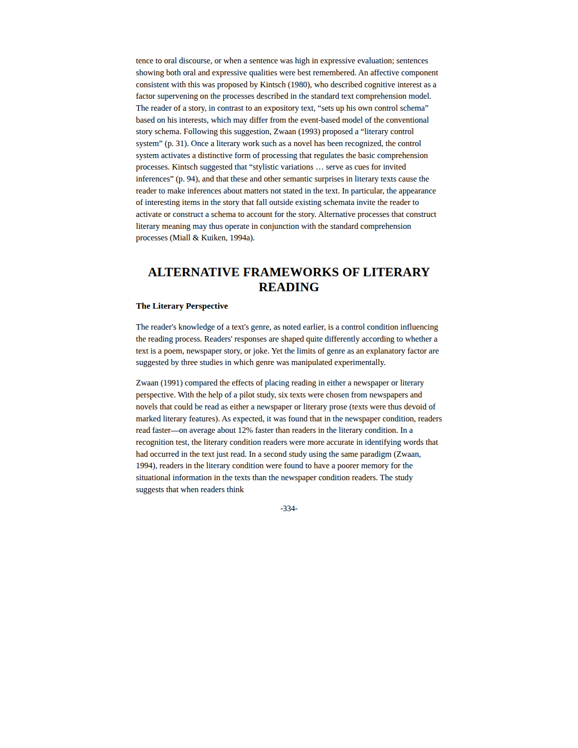tence to oral discourse, or when a sentence was high in expressive evaluation; sentences showing both oral and expressive qualities were best remembered. An affective component consistent with this was proposed by Kintsch (1980), who described cognitive interest as a factor supervening on the processes described in the standard text comprehension model. The reader of a story, in contrast to an expository text, “sets up his own control schema” based on his interests, which may differ from the event-based model of the conventional story schema. Following this suggestion, Zwaan (1993) proposed a “literary control system” (p. 31). Once a literary work such as a novel has been recognized, the control system activates a distinctive form of processing that regulates the basic comprehension processes. Kintsch suggested that “stylistic variations … serve as cues for invited inferences” (p. 94), and that these and other semantic surprises in literary texts cause the reader to make inferences about matters not stated in the text. In particular, the appearance of interesting items in the story that fall outside existing schemata invite the reader to activate or construct a schema to account for the story. Alternative processes that construct literary meaning may thus operate in conjunction with the standard comprehension processes (Miall & Kuiken, 1994a).
ALTERNATIVE FRAMEWORKS OF LITERARY READING
The Literary Perspective
The reader's knowledge of a text's genre, as noted earlier, is a control condition influencing the reading process. Readers' responses are shaped quite differently according to whether a text is a poem, newspaper story, or joke. Yet the limits of genre as an explanatory factor are suggested by three studies in which genre was manipulated experimentally.
Zwaan (1991) compared the effects of placing reading in either a newspaper or literary perspective. With the help of a pilot study, six texts were chosen from newspapers and novels that could be read as either a newspaper or literary prose (texts were thus devoid of marked literary features). As expected, it was found that in the newspaper condition, readers read faster—on average about 12% faster than readers in the literary condition. In a recognition test, the literary condition readers were more accurate in identifying words that had occurred in the text just read. In a second study using the same paradigm (Zwaan, 1994), readers in the literary condition were found to have a poorer memory for the situational information in the texts than the newspaper condition readers. The study suggests that when readers think
-334-